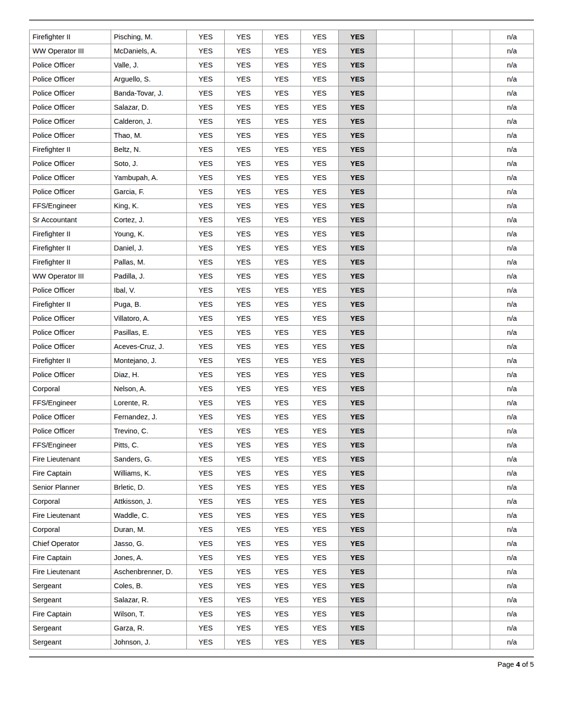| Firefighter II | Pisching, M. | YES | YES | YES | YES | YES | | | | n/a |
| WW Operator III | McDaniels, A. | YES | YES | YES | YES | YES | | | | n/a |
| Police Officer | Valle, J. | YES | YES | YES | YES | YES | | | | n/a |
| Police Officer | Arguello, S. | YES | YES | YES | YES | YES | | | | n/a |
| Police Officer | Banda-Tovar, J. | YES | YES | YES | YES | YES | | | | n/a |
| Police Officer | Salazar, D. | YES | YES | YES | YES | YES | | | | n/a |
| Police Officer | Calderon, J. | YES | YES | YES | YES | YES | | | | n/a |
| Police Officer | Thao, M. | YES | YES | YES | YES | YES | | | | n/a |
| Firefighter II | Beltz, N. | YES | YES | YES | YES | YES | | | | n/a |
| Police Officer | Soto, J. | YES | YES | YES | YES | YES | | | | n/a |
| Police Officer | Yambupah, A. | YES | YES | YES | YES | YES | | | | n/a |
| Police Officer | Garcia, F. | YES | YES | YES | YES | YES | | | | n/a |
| FFS/Engineer | King, K. | YES | YES | YES | YES | YES | | | | n/a |
| Sr Accountant | Cortez, J. | YES | YES | YES | YES | YES | | | | n/a |
| Firefighter II | Young, K. | YES | YES | YES | YES | YES | | | | n/a |
| Firefighter II | Daniel, J. | YES | YES | YES | YES | YES | | | | n/a |
| Firefighter II | Pallas, M. | YES | YES | YES | YES | YES | | | | n/a |
| WW Operator III | Padilla, J. | YES | YES | YES | YES | YES | | | | n/a |
| Police Officer | Ibal, V. | YES | YES | YES | YES | YES | | | | n/a |
| Firefighter II | Puga, B. | YES | YES | YES | YES | YES | | | | n/a |
| Police Officer | Villatoro, A. | YES | YES | YES | YES | YES | | | | n/a |
| Police Officer | Pasillas, E. | YES | YES | YES | YES | YES | | | | n/a |
| Police Officer | Aceves-Cruz, J. | YES | YES | YES | YES | YES | | | | n/a |
| Firefighter II | Montejano, J. | YES | YES | YES | YES | YES | | | | n/a |
| Police Officer | Diaz, H. | YES | YES | YES | YES | YES | | | | n/a |
| Corporal | Nelson, A. | YES | YES | YES | YES | YES | | | | n/a |
| FFS/Engineer | Lorente, R. | YES | YES | YES | YES | YES | | | | n/a |
| Police Officer | Fernandez, J. | YES | YES | YES | YES | YES | | | | n/a |
| Police Officer | Trevino, C. | YES | YES | YES | YES | YES | | | | n/a |
| FFS/Engineer | Pitts, C. | YES | YES | YES | YES | YES | | | | n/a |
| Fire Lieutenant | Sanders, G. | YES | YES | YES | YES | YES | | | | n/a |
| Fire Captain | Williams, K. | YES | YES | YES | YES | YES | | | | n/a |
| Senior Planner | Brletic, D. | YES | YES | YES | YES | YES | | | | n/a |
| Corporal | Attkisson, J. | YES | YES | YES | YES | YES | | | | n/a |
| Fire Lieutenant | Waddle, C. | YES | YES | YES | YES | YES | | | | n/a |
| Corporal | Duran, M. | YES | YES | YES | YES | YES | | | | n/a |
| Chief Operator | Jasso, G. | YES | YES | YES | YES | YES | | | | n/a |
| Fire Captain | Jones, A. | YES | YES | YES | YES | YES | | | | n/a |
| Fire Lieutenant | Aschenbrenner, D. | YES | YES | YES | YES | YES | | | | n/a |
| Sergeant | Coles, B. | YES | YES | YES | YES | YES | | | | n/a |
| Sergeant | Salazar, R. | YES | YES | YES | YES | YES | | | | n/a |
| Fire Captain | Wilson, T. | YES | YES | YES | YES | YES | | | | n/a |
| Sergeant | Garza, R. | YES | YES | YES | YES | YES | | | | n/a |
| Sergeant | Johnson, J. | YES | YES | YES | YES | YES | | | | n/a |
Page 4 of 5